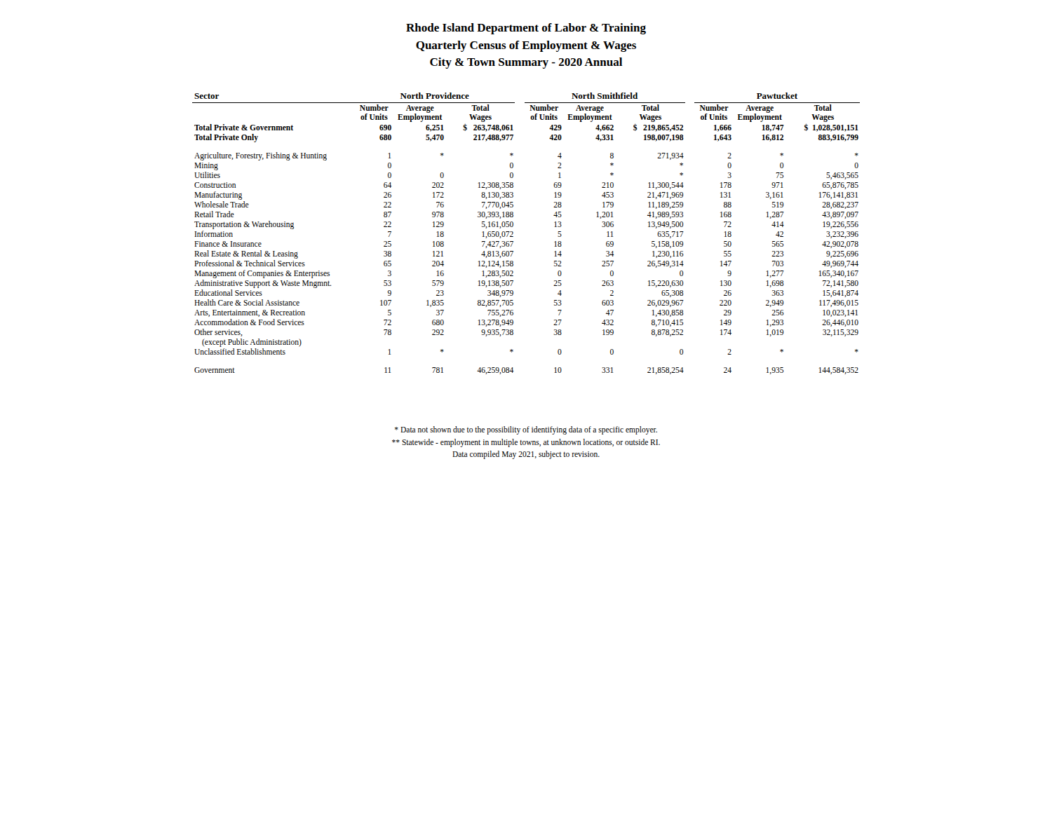Rhode Island Department of Labor & Training
Quarterly Census of Employment & Wages
City & Town Summary - 2020 Annual
| Sector | North Providence | | North Smithfield | | Pawtucket |
| --- | --- | --- | --- | --- | --- |
| | Number of Units | Average Employment | Total Wages | | Number of Units | Average Employment | Total Wages | | Number of Units | Average Employment | Total Wages |
| Total Private & Government | 690 | 6,251 | $ 263,748,061 | | 429 | 4,662 | $ 219,865,452 | | 1,666 | 18,747 | $ 1,028,501,151 |
| Total Private Only | 680 | 5,470 | 217,488,977 | | 420 | 4,331 | 198,007,198 | | 1,643 | 16,812 | 883,916,799 |
| Agriculture, Forestry, Fishing & Hunting | 1 | * | * | | 4 | 8 | 271,934 | | 2 | * | * |
| Mining | 0 | | 0 | | 2 | * | * | | 0 | 0 | 0 |
| Utilities | 0 | 0 | 0 | | 1 | * | * | | 3 | 75 | 5,463,565 |
| Construction | 64 | 202 | 12,308,358 | | 69 | 210 | 11,300,544 | | 178 | 971 | 65,876,785 |
| Manufacturing | 26 | 172 | 8,130,383 | | 19 | 453 | 21,471,969 | | 131 | 3,161 | 176,141,831 |
| Wholesale Trade | 22 | 76 | 7,770,045 | | 28 | 179 | 11,189,259 | | 88 | 519 | 28,682,237 |
| Retail Trade | 87 | 978 | 30,393,188 | | 45 | 1,201 | 41,989,593 | | 168 | 1,287 | 43,897,097 |
| Transportation & Warehousing | 22 | 129 | 5,161,050 | | 13 | 306 | 13,949,500 | | 72 | 414 | 19,226,556 |
| Information | 7 | 18 | 1,650,072 | | 5 | 11 | 635,717 | | 18 | 42 | 3,232,396 |
| Finance & Insurance | 25 | 108 | 7,427,367 | | 18 | 69 | 5,158,109 | | 50 | 565 | 42,902,078 |
| Real Estate & Rental & Leasing | 38 | 121 | 4,813,607 | | 14 | 34 | 1,230,116 | | 55 | 223 | 9,225,696 |
| Professional & Technical Services | 65 | 204 | 12,124,158 | | 52 | 257 | 26,549,314 | | 147 | 703 | 49,969,744 |
| Management of Companies & Enterprises | 3 | 16 | 1,283,502 | | 0 | 0 | 0 | | 9 | 1,277 | 165,340,167 |
| Administrative Support & Waste Mngmnt. | 53 | 579 | 19,138,507 | | 25 | 263 | 15,220,630 | | 130 | 1,698 | 72,141,580 |
| Educational Services | 9 | 23 | 348,979 | | 4 | 2 | 65,308 | | 26 | 363 | 15,641,874 |
| Health Care & Social Assistance | 107 | 1,835 | 82,857,705 | | 53 | 603 | 26,029,967 | | 220 | 2,949 | 117,496,015 |
| Arts, Entertainment, & Recreation | 5 | 37 | 755,276 | | 7 | 47 | 1,430,858 | | 29 | 256 | 10,023,141 |
| Accommodation & Food Services | 72 | 680 | 13,278,949 | | 27 | 432 | 8,710,415 | | 149 | 1,293 | 26,446,010 |
| Other services, | 78 | 292 | 9,935,738 | | 38 | 199 | 8,878,252 | | 174 | 1,019 | 32,115,329 |
| (except Public Administration) | | | | | | | | | | | |
| Unclassified Establishments | 1 | * | * | | 0 | 0 | 0 | | 2 | * | * |
| Government | 11 | 781 | 46,259,084 | | 10 | 331 | 21,858,254 | | 24 | 1,935 | 144,584,352 |
* Data not shown due to the possibility of identifying data of a specific employer.
** Statewide - employment in multiple towns, at unknown locations, or outside RI.
Data compiled May 2021, subject to revision.